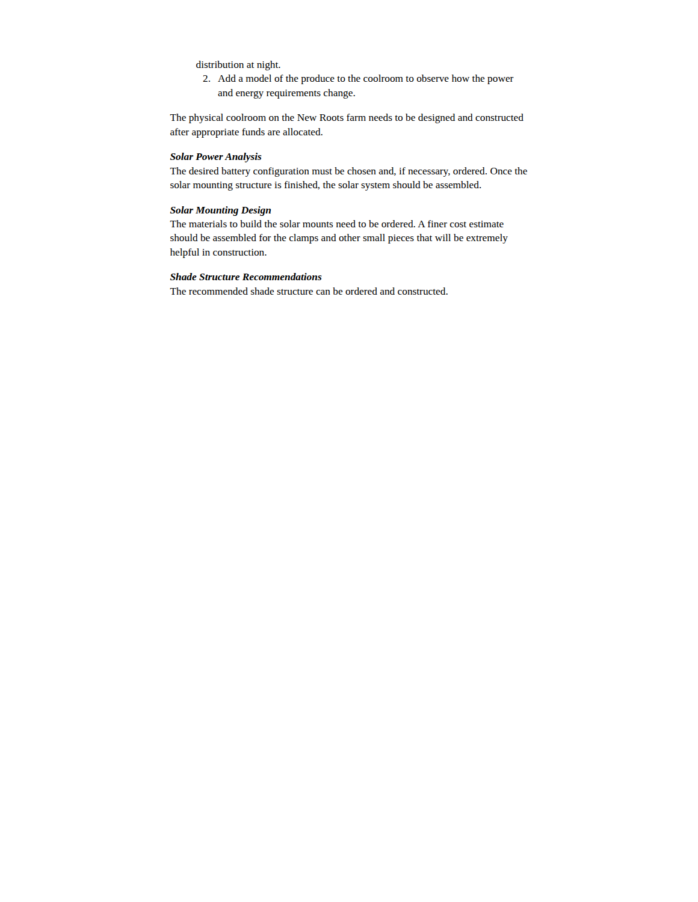distribution at night.
Add a model of the produce to the coolroom to observe how the power and energy requirements change.
The physical coolroom on the New Roots farm needs to be designed and constructed after appropriate funds are allocated.
Solar Power Analysis
The desired battery configuration must be chosen and, if necessary, ordered. Once the solar mounting structure is finished, the solar system should be assembled.
Solar Mounting Design
The materials to build the solar mounts need to be ordered. A finer cost estimate should be assembled for the clamps and other small pieces that will be extremely helpful in construction.
Shade Structure Recommendations
The recommended shade structure can be ordered and constructed.